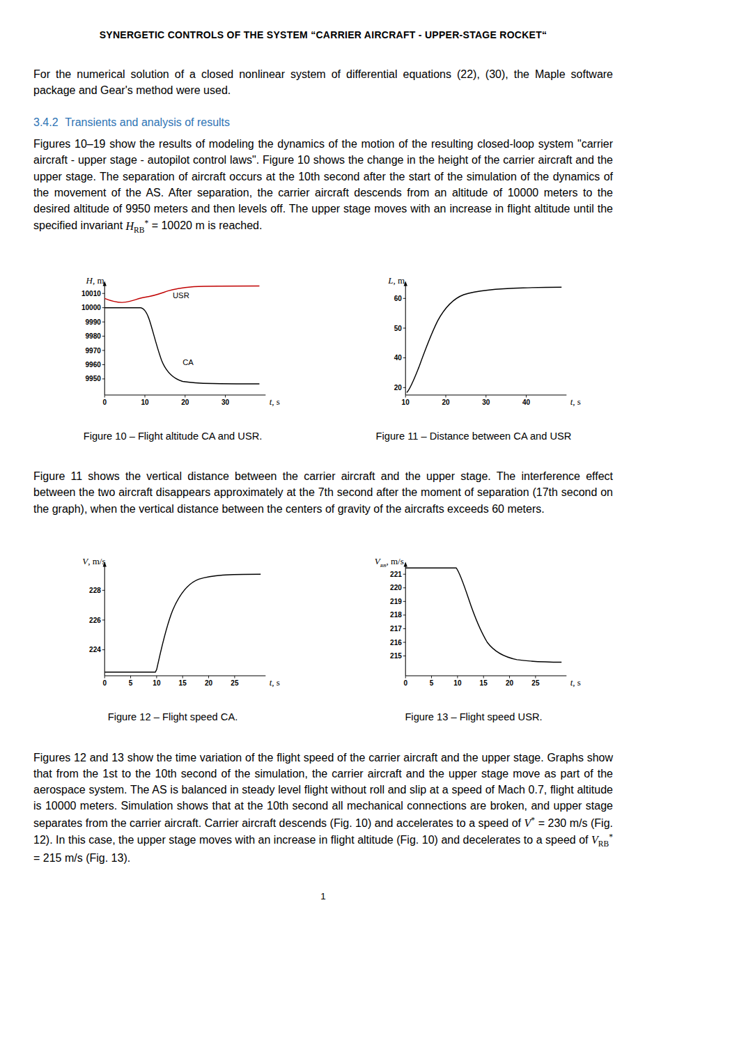SYNERGETIC CONTROLS OF THE SYSTEM “CARRIER AIRCRAFT - UPPER-STAGE ROCKET“
For the numerical solution of a closed nonlinear system of differential equations (22), (30), the Maple software package and Gear's method were used.
3.4.2 Transients and analysis of results
Figures 10–19 show the results of modeling the dynamics of the motion of the resulting closed-loop system "carrier aircraft - upper stage - autopilot control laws". Figure 10 shows the change in the height of the carrier aircraft and the upper stage. The separation of aircraft occurs at the 10th second after the start of the simulation of the dynamics of the movement of the AS. After separation, the carrier aircraft descends from an altitude of 10000 meters to the desired altitude of 9950 meters and then levels off. The upper stage moves with an increase in flight altitude until the specified invariant HRB* = 10020 m is reached.
H, m t, s 10010 10000 9990 9980 9970 9960 9950 0 10 20 30 USR CA
Figure 10 – Flight altitude CA and USR.
L, m t, s 60 50 40 20 10 20 30 40
Figure 11 – Distance between CA and USR
Figure 11 shows the vertical distance between the carrier aircraft and the upper stage. The interference effect between the two aircraft disappears approximately at the 7th second after the moment of separation (17th second on the graph), when the vertical distance between the centers of gravity of the aircrafts exceeds 60 meters.
V, m/s t, s 228 226 224 0 5 10 15 20 25
Figure 12 – Flight speed CA.
VRB, m/s t, s 221 220 219 218 217 216 215 0 5 10 15 20 25
Figure 13 – Flight speed USR.
Figures 12 and 13 show the time variation of the flight speed of the carrier aircraft and the upper stage. Graphs show that from the 1st to the 10th second of the simulation, the carrier aircraft and the upper stage move as part of the aerospace system. The AS is balanced in steady level flight without roll and slip at a speed of Mach 0.7, flight altitude is 10000 meters. Simulation shows that at the 10th second all mechanical connections are broken, and upper stage separates from the carrier aircraft. Carrier aircraft descends (Fig. 10) and accelerates to a speed of V* = 230 m/s (Fig. 12). In this case, the upper stage moves with an increase in flight altitude (Fig. 10) and decelerates to a speed of VRB* = 215 m/s (Fig. 13).
1